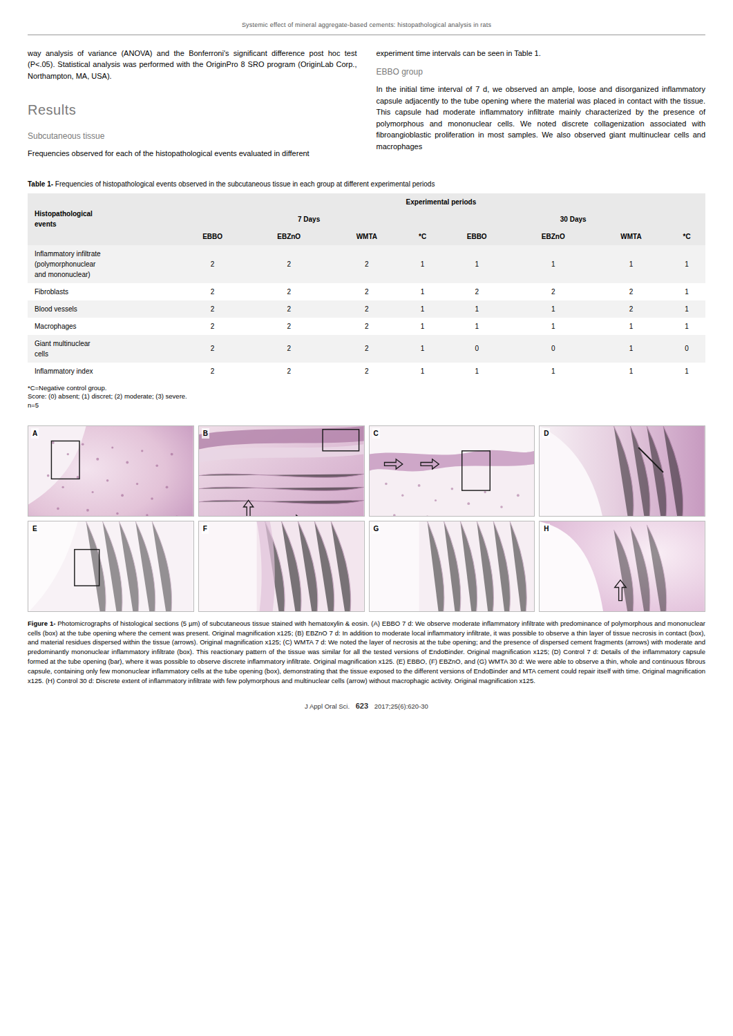Systemic effect of mineral aggregate-based cements: histopathological analysis in rats
way analysis of variance (ANOVA) and the Bonferroni's significant difference post hoc test (P<.05). Statistical analysis was performed with the OriginPro 8 SRO program (OriginLab Corp., Northampton, MA, USA).
Results
Subcutaneous tissue
Frequencies observed for each of the histopathological events evaluated in different
experiment time intervals can be seen in Table 1.
EBBO group
In the initial time interval of 7 d, we observed an ample, loose and disorganized inflammatory capsule adjacently to the tube opening where the material was placed in contact with the tissue. This capsule had moderate inflammatory infiltrate mainly characterized by the presence of polymorphous and mononuclear cells. We noted discrete collagenization associated with fibroangioblastic proliferation in most samples. We also observed giant multinuclear cells and macrophages
Table 1- Frequencies of histopathological events observed in the subcutaneous tissue in each group at different experimental periods
| Histopathological events | Experimental periods |
| --- | --- |
| 7 Days | 30 Days |
| EBBO | EBZnO | WMTA | *C | EBBO | EBZnO | WMTA | *C |
| Inflammatory infiltrate (polymorphonuclear and mononuclear) | 2 | 2 | 2 | 1 | 1 | 1 | 1 | 1 |
| Fibroblasts | 2 | 2 | 2 | 1 | 2 | 2 | 2 | 1 |
| Blood vessels | 2 | 2 | 2 | 1 | 1 | 1 | 2 | 1 |
| Macrophages | 2 | 2 | 2 | 1 | 1 | 1 | 1 | 1 |
| Giant multinuclear cells | 2 | 2 | 2 | 1 | 0 | 0 | 1 | 0 |
| Inflammatory index | 2 | 2 | 2 | 1 | 1 | 1 | 1 | 1 |
*C=Negative control group.
Score: (0) absent; (1) discret; (2) moderate; (3) severe.
n=5
A
B
C
D
E
F
G
H
Figure 1- Photomicrographs of histological sections (5 µm) of subcutaneous tissue stained with hematoxylin & eosin. (A) EBBO 7 d: We observe moderate inflammatory infiltrate with predominance of polymorphous and mononuclear cells (box) at the tube opening where the cement was present. Original magnification x125; (B) EBZnO 7 d: In addition to moderate local inflammatory infiltrate, it was possible to observe a thin layer of tissue necrosis in contact (box), and material residues dispersed within the tissue (arrows). Original magnification x125; (C) WMTA 7 d: We noted the layer of necrosis at the tube opening; and the presence of dispersed cement fragments (arrows) with moderate and predominantly mononuclear inflammatory infiltrate (box). This reactionary pattern of the tissue was similar for all the tested versions of EndoBinder. Original magnification x125; (D) Control 7 d: Details of the inflammatory capsule formed at the tube opening (bar), where it was possible to observe discrete inflammatory infiltrate. Original magnification x125. (E) EBBO, (F) EBZnO, and (G) WMTA 30 d: We were able to observe a thin, whole and continuous fibrous capsule, containing only few mononuclear inflammatory cells at the tube opening (box), demonstrating that the tissue exposed to the different versions of EndoBinder and MTA cement could repair itself with time. Original magnification x125. (H) Control 30 d: Discrete extent of inflammatory infiltrate with few polymorphous and multinuclear cells (arrow) without macrophagic activity. Original magnification x125.
J Appl Oral Sci. 623 2017;25(6):620-30